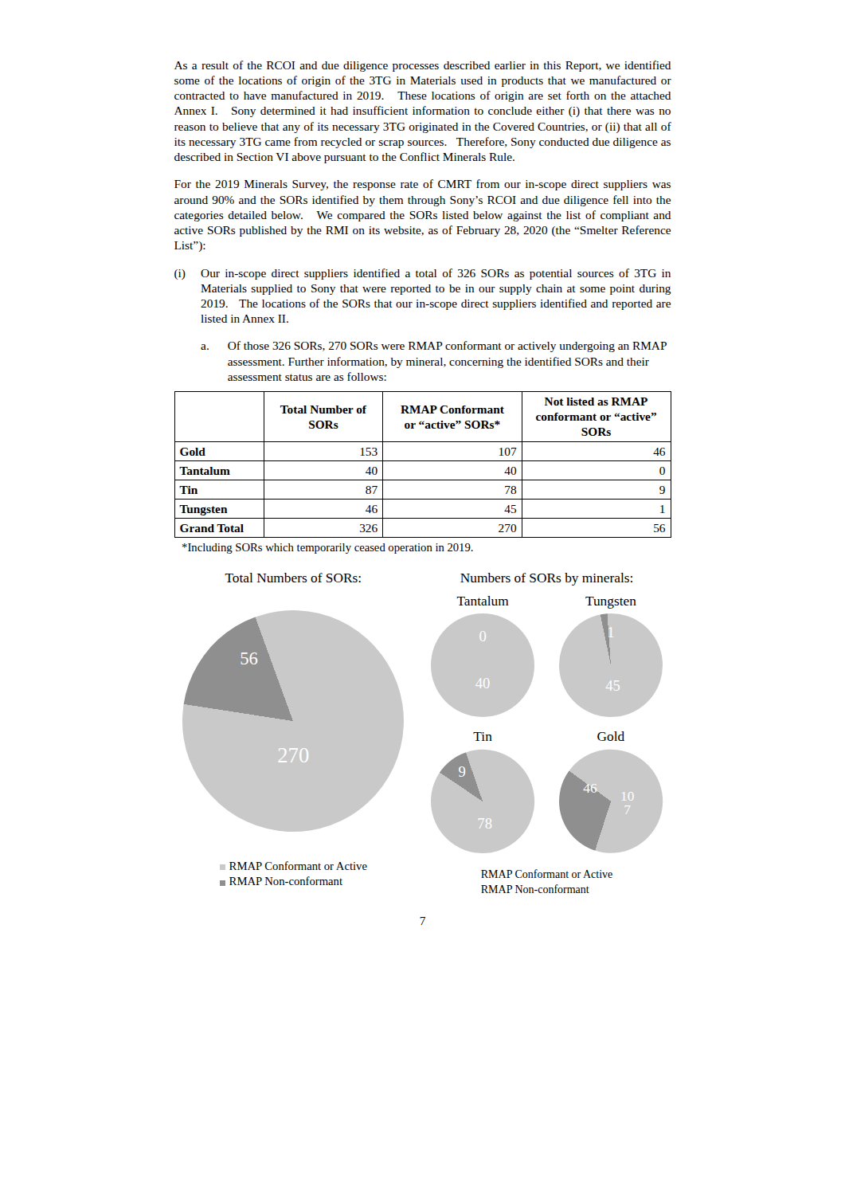As a result of the RCOI and due diligence processes described earlier in this Report, we identified some of the locations of origin of the 3TG in Materials used in products that we manufactured or contracted to have manufactured in 2019. These locations of origin are set forth on the attached Annex I. Sony determined it had insufficient information to conclude either (i) that there was no reason to believe that any of its necessary 3TG originated in the Covered Countries, or (ii) that all of its necessary 3TG came from recycled or scrap sources. Therefore, Sony conducted due diligence as described in Section VI above pursuant to the Conflict Minerals Rule.
For the 2019 Minerals Survey, the response rate of CMRT from our in-scope direct suppliers was around 90% and the SORs identified by them through Sony’s RCOI and due diligence fell into the categories detailed below. We compared the SORs listed below against the list of compliant and active SORs published by the RMI on its website, as of February 28, 2020 (the “Smelter Reference List”):
(i) Our in-scope direct suppliers identified a total of 326 SORs as potential sources of 3TG in Materials supplied to Sony that were reported to be in our supply chain at some point during 2019. The locations of the SORs that our in-scope direct suppliers identified and reported are listed in Annex II.
a. Of those 326 SORs, 270 SORs were RMAP conformant or actively undergoing an RMAP assessment. Further information, by mineral, concerning the identified SORs and their assessment status are as follows:
| | Total Number of SORs | RMAP Conformant or “active” SORs* | Not listed as RMAP conformant or “active” SORs |
| --- | --- | --- | --- |
| Gold | 153 | 107 | 46 |
| Tantalum | 40 | 40 | 0 |
| Tin | 87 | 78 | 9 |
| Tungsten | 46 | 45 | 1 |
| Grand Total | 326 | 270 | 56 |
*Including SORs which temporarily ceased operation in 2019.
Total Numbers of SORs:
270
56
RMAP Conformant or Active
RMAP Non-conformant
Numbers of SORs by minerals:
Tantalum
0 40
Tungsten
1 45
Tin
9 78
Gold
46 10
7
RMAP Conformant or Active
RMAP Non-conformant
7